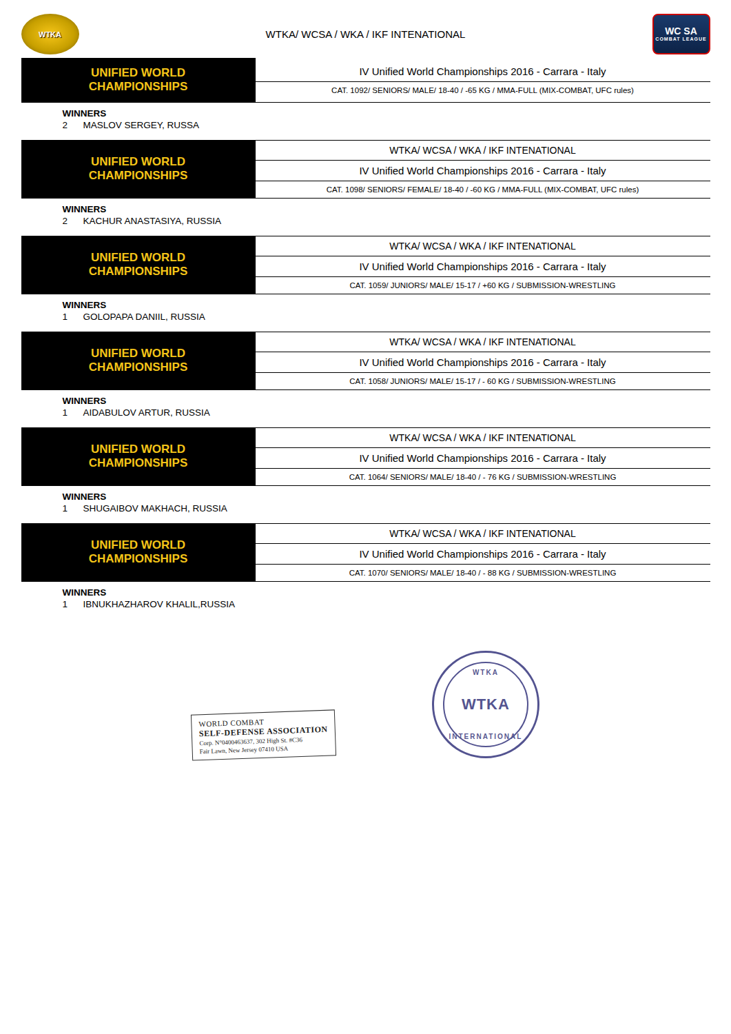WTKA
WTKA/ WCSA / WKA / IKF INTENATIONAL
WC SA COMBAT LEAGUE
UNIFIED WORLD
CHAMPIONSHIPS
IV Unified World Championships 2016 - Carrara - Italy
CAT. 1092/ SENIORS/ MALE/ 18-40 / -65 KG / MMA-FULL (MIX-COMBAT, UFC rules)
WINNERS
2 MASLOV SERGEY, RUSSA
UNIFIED WORLD
CHAMPIONSHIPS
WTKA/ WCSA / WKA / IKF INTENATIONAL
IV Unified World Championships 2016 - Carrara - Italy
CAT. 1098/ SENIORS/ FEMALE/ 18-40 / -60 KG / MMA-FULL (MIX-COMBAT, UFC rules)
WINNERS
2 KACHUR ANASTASIYA, RUSSIA
UNIFIED WORLD
CHAMPIONSHIPS
WTKA/ WCSA / WKA / IKF INTENATIONAL
IV Unified World Championships 2016 - Carrara - Italy
CAT. 1059/ JUNIORS/ MALE/ 15-17 / +60 KG / SUBMISSION-WRESTLING
WINNERS
1 GOLOPAPA DANIIL, RUSSIA
UNIFIED WORLD
CHAMPIONSHIPS
WTKA/ WCSA / WKA / IKF INTENATIONAL
IV Unified World Championships 2016 - Carrara - Italy
CAT. 1058/ JUNIORS/ MALE/ 15-17 / - 60 KG / SUBMISSION-WRESTLING
WINNERS
1 AIDABULOV ARTUR, RUSSIA
UNIFIED WORLD
CHAMPIONSHIPS
WTKA/ WCSA / WKA / IKF INTENATIONAL
IV Unified World Championships 2016 - Carrara - Italy
CAT. 1064/ SENIORS/ MALE/ 18-40 / - 76 KG / SUBMISSION-WRESTLING
WINNERS
1 SHUGAIBOV MAKHACH, RUSSIA
UNIFIED WORLD
CHAMPIONSHIPS
WTKA/ WCSA / WKA / IKF INTENATIONAL
IV Unified World Championships 2016 - Carrara - Italy
CAT. 1070/ SENIORS/ MALE/ 18-40 / - 88 KG / SUBMISSION-WRESTLING
WINNERS
1 IBNUKHAZHAROV KHALIL,RUSSIA
WORLD COMBAT
SELF-DEFENSE ASSOCIATION
Corp. N°0400463637, 302 High St. #C36
Fair Lawn, New Jersey 07410 USA
WTKA WTKA INTERNATIONAL